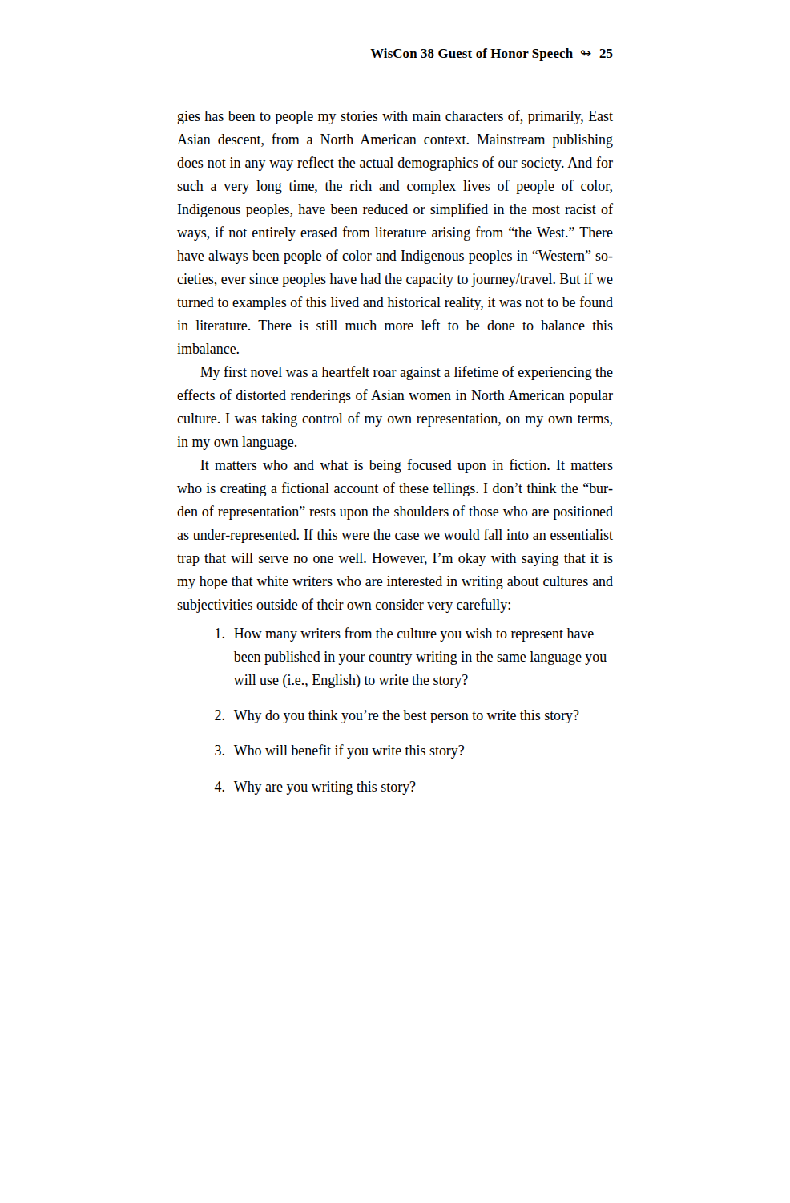WisCon 38 Guest of Honor Speech↬25
gies has been to people my stories with main characters of, primarily, East Asian descent, from a North American context. Mainstream publishing does not in any way reflect the actual demographics of our society. And for such a very long time, the rich and complex lives of people of color, Indigenous peoples, have been reduced or simplified in the most racist of ways, if not entirely erased from literature arising from “the West.” There have always been people of color and Indigenous peoples in “Western” societies, ever since peoples have had the capacity to journey/travel. But if we turned to examples of this lived and historical reality, it was not to be found in literature. There is still much more left to be done to balance this imbalance.
My first novel was a heartfelt roar against a lifetime of experiencing the effects of distorted renderings of Asian women in North American popular culture. I was taking control of my own representation, on my own terms, in my own language.
It matters who and what is being focused upon in fiction. It matters who is creating a fictional account of these tellings. I don’t think the “burden of representation” rests upon the shoulders of those who are positioned as under-represented. If this were the case we would fall into an essentialist trap that will serve no one well. However, I’m okay with saying that it is my hope that white writers who are interested in writing about cultures and subjectivities outside of their own consider very carefully:
How many writers from the culture you wish to represent have been published in your country writing in the same language you will use (i.e., English) to write the story?
Why do you think you’re the best person to write this story?
Who will benefit if you write this story?
Why are you writing this story?